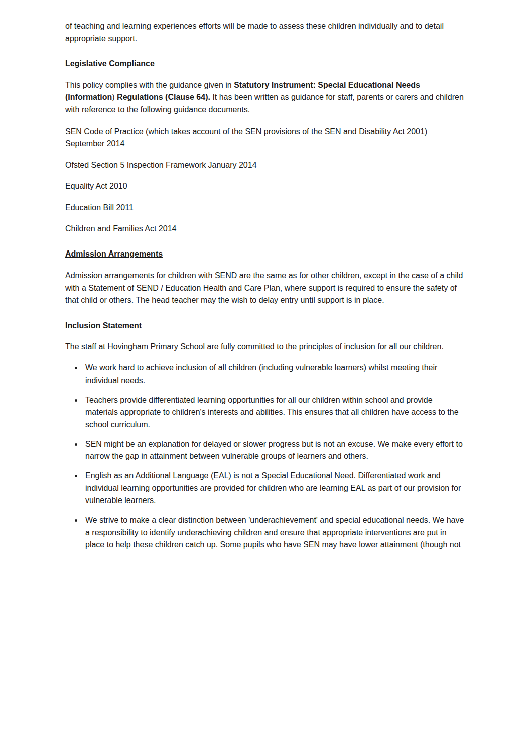of teaching and learning experiences efforts will be made to assess these children individually and to detail appropriate support.
Legislative Compliance
This policy complies with the guidance given in Statutory Instrument: Special Educational Needs (Information) Regulations (Clause 64). It has been written as guidance for staff, parents or carers and children with reference to the following guidance documents.
SEN Code of Practice (which takes account of the SEN provisions of the SEN and Disability Act 2001)
September 2014
Ofsted Section 5 Inspection Framework January 2014
Equality Act 2010
Education Bill 2011
Children and Families Act 2014
Admission Arrangements
Admission arrangements for children with SEND are the same as for other children, except in the case of a child with a Statement of SEND / Education Health and Care Plan, where support is required to ensure the safety of that child or others. The head teacher may the wish to delay entry until support is in place.
Inclusion Statement
The staff at Hovingham Primary School are fully committed to the principles of inclusion for all our children.
We work hard to achieve inclusion of all children (including vulnerable learners) whilst meeting their individual needs.
Teachers provide differentiated learning opportunities for all our children within school and provide materials appropriate to children's interests and abilities. This ensures that all children have access to the school curriculum.
SEN might be an explanation for delayed or slower progress but is not an excuse. We make every effort to narrow the gap in attainment between vulnerable groups of learners and others.
English as an Additional Language (EAL) is not a Special Educational Need. Differentiated work and individual learning opportunities are provided for children who are learning EAL as part of our provision for vulnerable learners.
We strive to make a clear distinction between 'underachievement' and special educational needs. We have a responsibility to identify underachieving children and ensure that appropriate interventions are put in place to help these children catch up. Some pupils who have SEN may have lower attainment (though not